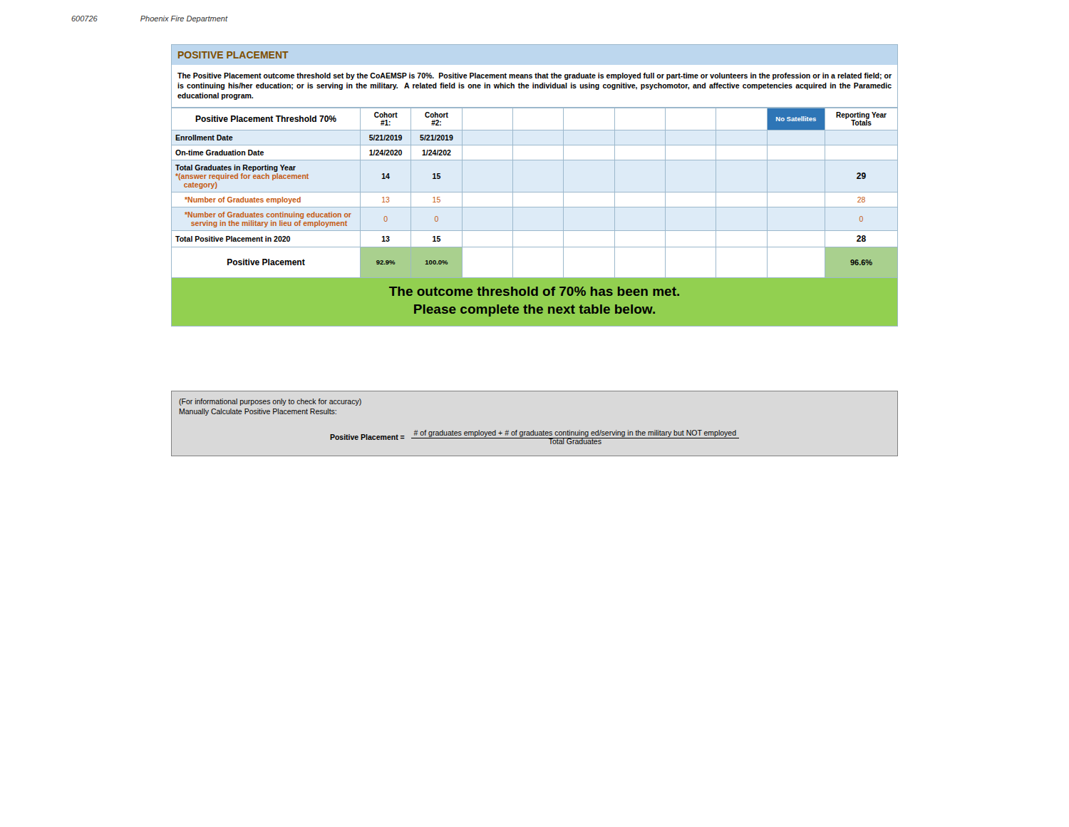600726 Phoenix Fire Department
POSITIVE PLACEMENT
The Positive Placement outcome threshold set by the CoAEMSP is 70%. Positive Placement means that the graduate is employed full or part-time or volunteers in the profession or in a related field; or is continuing his/her education; or is serving in the military. A related field is one in which the individual is using cognitive, psychomotor, and affective competencies acquired in the Paramedic educational program.
| Positive Placement Threshold 70% | Cohort #1: | Cohort #2: | | | | | | | No Satellites | Reporting Year Totals |
| Enrollment Date | 5/21/2019 | 5/21/2019 | | | | | | | | |
| On-time Graduation Date | 1/24/2020 | 1/24/202 | | | | | | | | |
| Total Graduates in Reporting Year *(answer required for each placement category) | 14 | 15 | | | | | | | | 29 |
| *Number of Graduates employed | 13 | 15 | | | | | | | | 28 |
| *Number of Graduates continuing education or serving in the military in lieu of employment | 0 | 0 | | | | | | | | 0 |
| Total Positive Placement in 2020 | 13 | 15 | | | | | | | | 28 |
| Positive Placement | 92.9% | 100.0% | | | | | | | | 96.6% |
The outcome threshold of 70% has been met.
Please complete the next table below.
(For informational purposes only to check for accuracy)
Manually Calculate Positive Placement Results:
Positive Placement = # of graduates employed + # of graduates continuing ed/serving in the military but NOT employed
Total Graduates